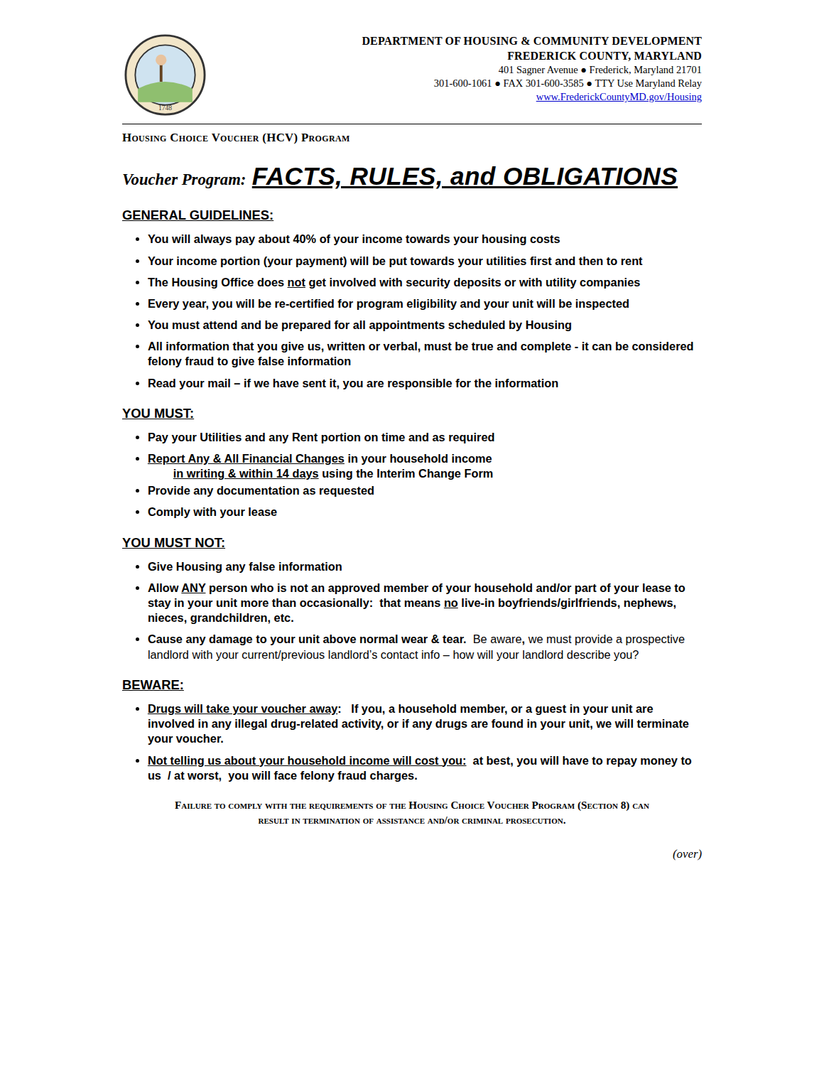DEPARTMENT OF HOUSING & COMMUNITY DEVELOPMENT
FREDERICK COUNTY, MARYLAND
401 Sagner Avenue ● Frederick, Maryland 21701
301-600-1061 ● FAX 301-600-3585 ● TTY Use Maryland Relay
www.FrederickCountyMD.gov/Housing
Housing Choice Voucher (HCV) Program
Voucher Program: FACTS, RULES, and OBLIGATIONS
GENERAL GUIDELINES:
You will always pay about 40% of your income towards your housing costs
Your income portion (your payment) will be put towards your utilities first and then to rent
The Housing Office does not get involved with security deposits or with utility companies
Every year, you will be re-certified for program eligibility and your unit will be inspected
You must attend and be prepared for all appointments scheduled by Housing
All information that you give us, written or verbal, must be true and complete - it can be considered felony fraud to give false information
Read your mail – if we have sent it, you are responsible for the information
YOU MUST:
Pay your Utilities and any Rent portion on time and as required
Report Any & All Financial Changes in your household income in writing & within 14 days using the Interim Change Form
Provide any documentation as requested
Comply with your lease
YOU MUST NOT:
Give Housing any false information
Allow ANY person who is not an approved member of your household and/or part of your lease to stay in your unit more than occasionally: that means no live-in boyfriends/girlfriends, nephews, nieces, grandchildren, etc.
Cause any damage to your unit above normal wear & tear. Be aware, we must provide a prospective landlord with your current/previous landlord’s contact info – how will your landlord describe you?
BEWARE:
Drugs will take your voucher away: If you, a household member, or a guest in your unit are involved in any illegal drug-related activity, or if any drugs are found in your unit, we will terminate your voucher.
Not telling us about your household income will cost you: at best, you will have to repay money to us / at worst, you will face felony fraud charges.
Failure to comply with the requirements of the Housing Choice Voucher Program (Section 8) can
result in termination of assistance and/or criminal prosecution.
(over)